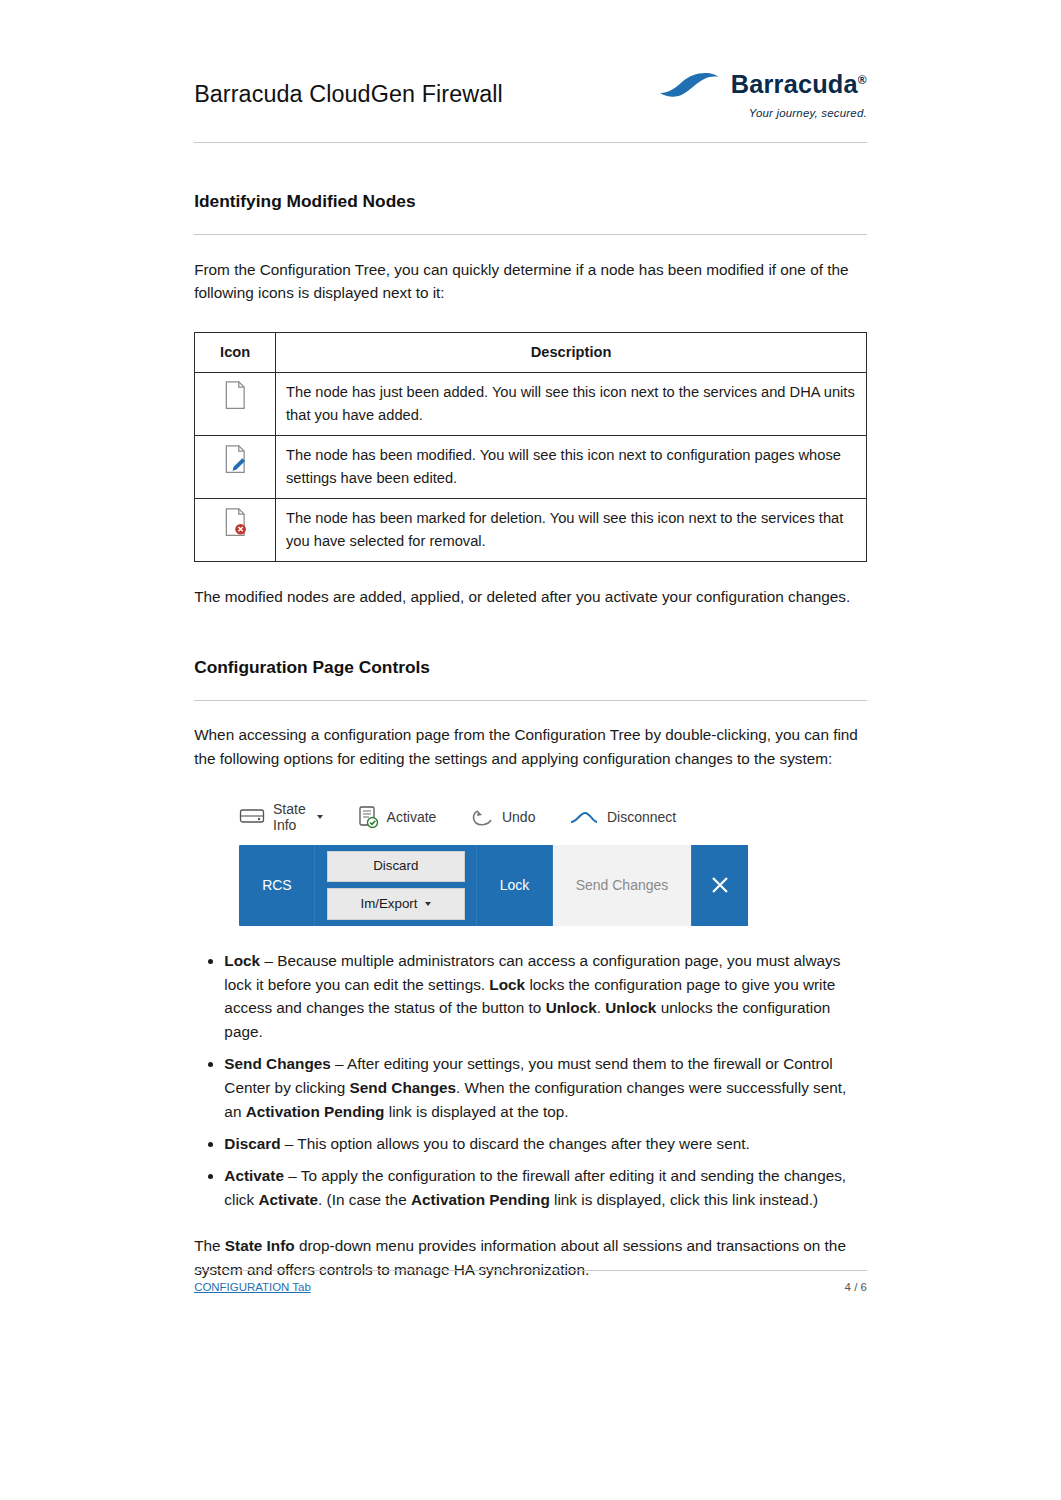Barracuda CloudGen Firewall
Barracuda®
Your journey, secured.
Identifying Modified Nodes
From the Configuration Tree, you can quickly determine if a node has been modified if one of the following icons is displayed next to it:
| Icon | Description |
| --- | --- |
| | The node has just been added. You will see this icon next to the services and DHA units that you have added. |
| | The node has been modified. You will see this icon next to configuration pages whose settings have been edited. |
| | The node has been marked for deletion. You will see this icon next to the services that you have selected for removal. |
The modified nodes are added, applied, or deleted after you activate your configuration changes.
Configuration Page Controls
When accessing a configuration page from the Configuration Tree by double-clicking, you can find the following options for editing the settings and applying configuration changes to the system:
StateInfo
Activate
Undo
Disconnect
RCS
Discard
Im/Export
Lock
Send Changes
Lock – Because multiple administrators can access a configuration page, you must always lock it before you can edit the settings. Lock locks the configuration page to give you write access and changes the status of the button to Unlock. Unlock unlocks the configuration page.
Send Changes – After editing your settings, you must send them to the firewall or Control Center by clicking Send Changes. When the configuration changes were successfully sent, an Activation Pending link is displayed at the top.
Discard – This option allows you to discard the changes after they were sent.
Activate – To apply the configuration to the firewall after editing it and sending the changes, click Activate. (In case the Activation Pending link is displayed, click this link instead.)
The State Info drop-down menu provides information about all sessions and transactions on the system and offers controls to manage HA synchronization.
CONFIGURATION Tab 4 / 6